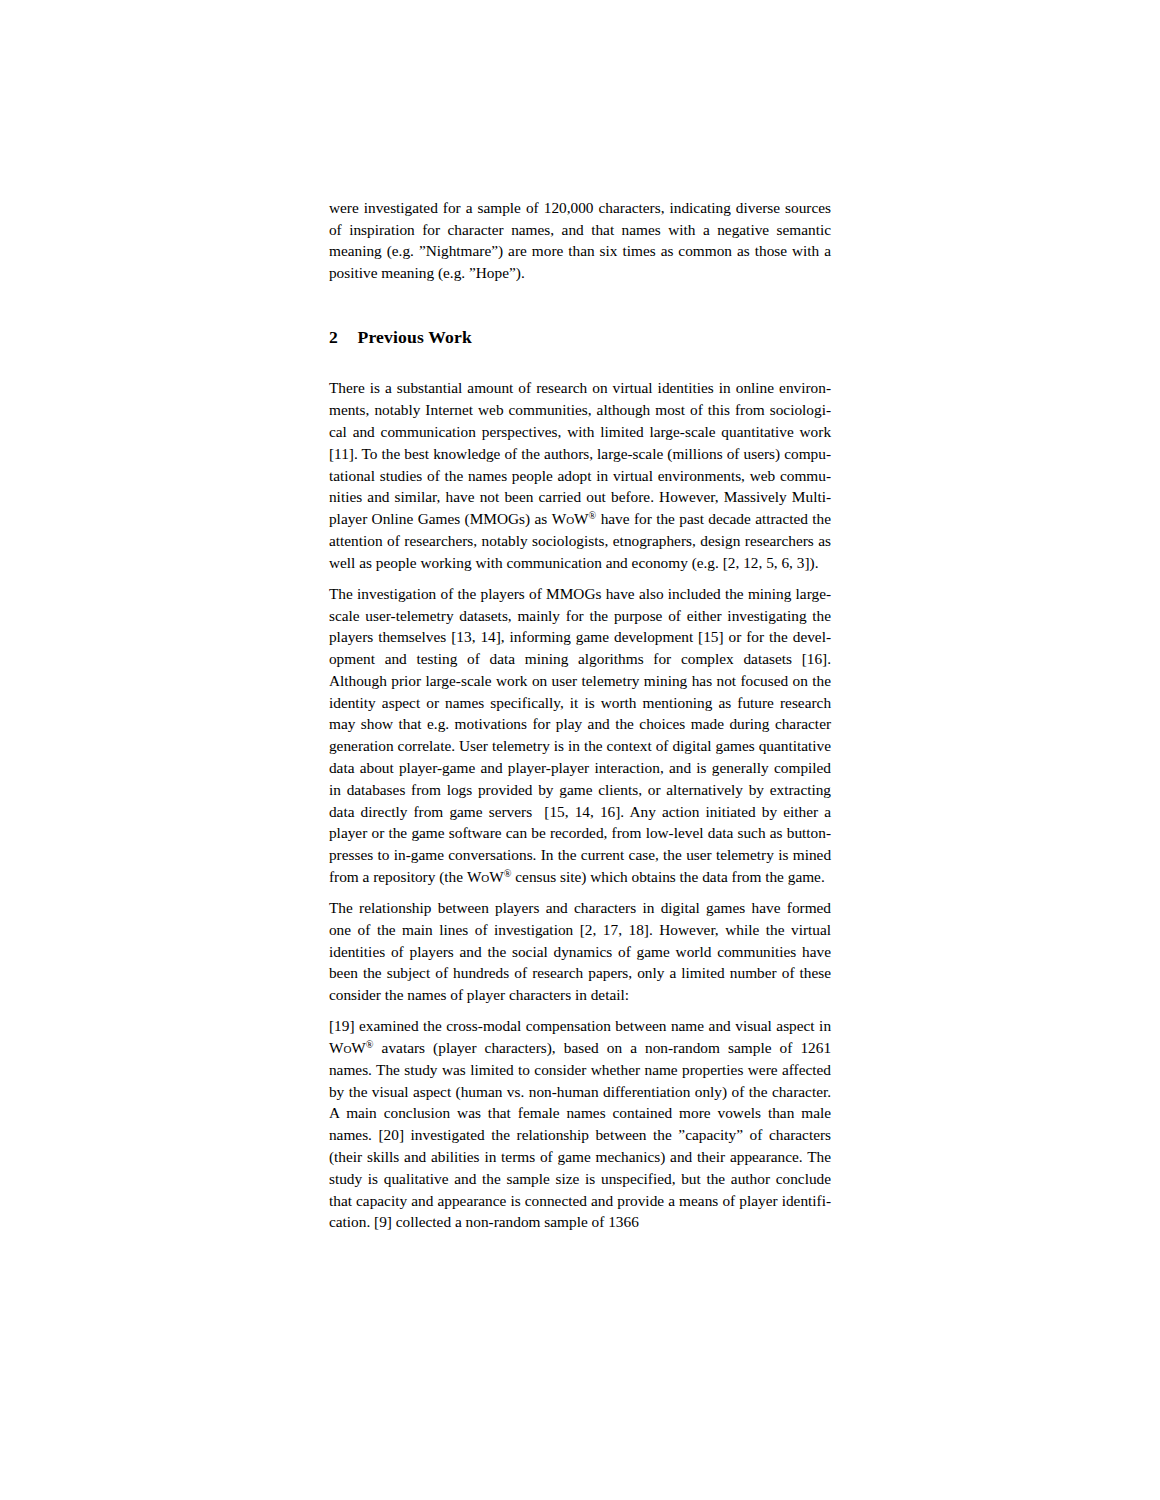were investigated for a sample of 120,000 characters, indicating diverse sources of inspiration for character names, and that names with a negative semantic meaning (e.g. ”Nightmare”) are more than six times as common as those with a positive meaning (e.g. ”Hope”).
2 Previous Work
There is a substantial amount of research on virtual identities in online environments, notably Internet web communities, although most of this from sociological and communication perspectives, with limited large-scale quantitative work [11]. To the best knowledge of the authors, large-scale (millions of users) computational studies of the names people adopt in virtual environments, web communities and similar, have not been carried out before. However, Massively Multi-player Online Games (MMOGs) as WoW® have for the past decade attracted the attention of researchers, notably sociologists, etnographers, design researchers as well as people working with communication and economy (e.g. [2, 12, 5, 6, 3]).
The investigation of the players of MMOGs have also included the mining large-scale user-telemetry datasets, mainly for the purpose of either investigating the players themselves [13, 14], informing game development [15] or for the development and testing of data mining algorithms for complex datasets [16]. Although prior large-scale work on user telemetry mining has not focused on the identity aspect or names specifically, it is worth mentioning as future research may show that e.g. motivations for play and the choices made during character generation correlate. User telemetry is in the context of digital games quantitative data about player-game and player-player interaction, and is generally compiled in databases from logs provided by game clients, or alternatively by extracting data directly from game servers [15, 14, 16]. Any action initiated by either a player or the game software can be recorded, from low-level data such as button-presses to in-game conversations. In the current case, the user telemetry is mined from a repository (the WoW® census site) which obtains the data from the game.
The relationship between players and characters in digital games have formed one of the main lines of investigation [2, 17, 18]. However, while the virtual identities of players and the social dynamics of game world communities have been the subject of hundreds of research papers, only a limited number of these consider the names of player characters in detail:
[19] examined the cross-modal compensation between name and visual aspect in WoW® avatars (player characters), based on a non-random sample of 1261 names. The study was limited to consider whether name properties were affected by the visual aspect (human vs. non-human differentiation only) of the character. A main conclusion was that female names contained more vowels than male names. [20] investigated the relationship between the ”capacity” of characters (their skills and abilities in terms of game mechanics) and their appearance. The study is qualitative and the sample size is unspecified, but the author conclude that capacity and appearance is connected and provide a means of player identification. [9] collected a non-random sample of 1366